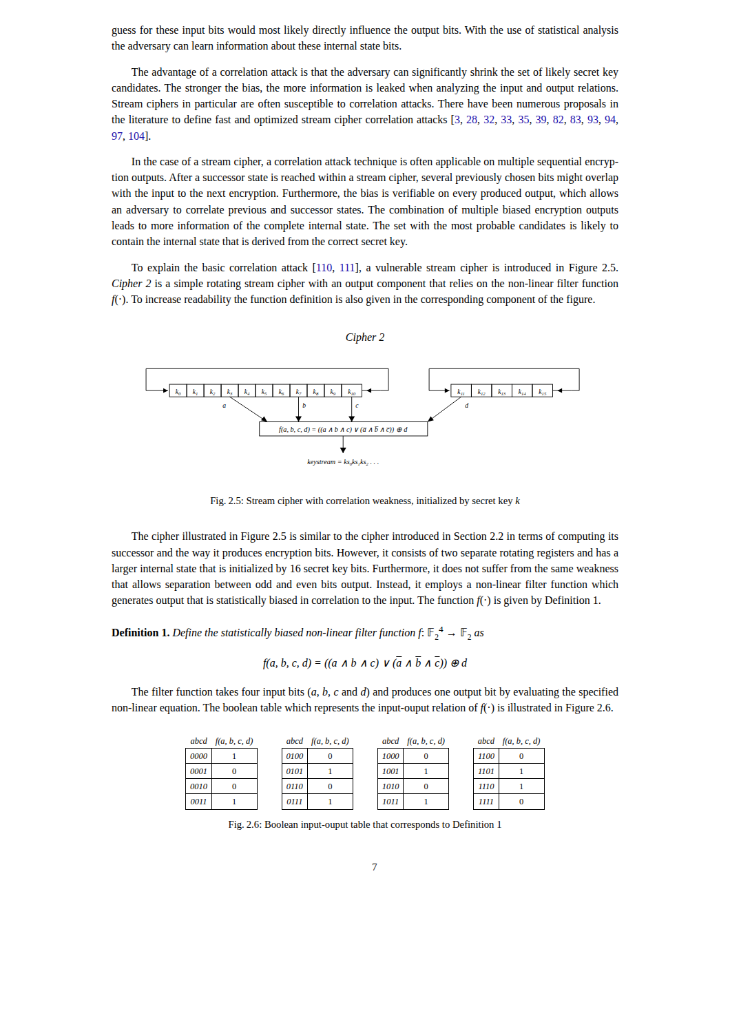guess for these input bits would most likely directly influence the output bits. With the use of statistical analysis the adversary can learn information about these internal state bits.
The advantage of a correlation attack is that the adversary can significantly shrink the set of likely secret key candidates. The stronger the bias, the more information is leaked when analyzing the input and output relations. Stream ciphers in particular are often susceptible to correlation attacks. There have been numerous proposals in the literature to define fast and optimized stream cipher correlation attacks [3, 28, 32, 33, 35, 39, 82, 83, 93, 94, 97, 104].
In the case of a stream cipher, a correlation attack technique is often applicable on multiple sequential encryption outputs. After a successor state is reached within a stream cipher, several previously chosen bits might overlap with the input to the next encryption. Furthermore, the bias is verifiable on every produced output, which allows an adversary to correlate previous and successor states. The combination of multiple biased encryption outputs leads to more information of the complete internal state. The set with the most probable candidates is likely to contain the internal state that is derived from the correct secret key.
To explain the basic correlation attack [110, 111], a vulnerable stream cipher is introduced in Figure 2.5. Cipher 2 is a simple rotating stream cipher with an output component that relies on the non-linear filter function f(·). To increase readability the function definition is also given in the corresponding component of the figure.
Cipher 2
k0 k1 k2 k3 k4 k5 k6 k7 k8 k9 k10 k11 k12 k13 k14 k15 a b c d f(a, b, c, d) = ((a ∧ b ∧ c) ∨ (a̅ ∧ b̅ ∧ c̅)) ⊕ d keystream = ks0ks1ks2 . . .
Fig. 2.5: Stream cipher with correlation weakness, initialized by secret key k
The cipher illustrated in Figure 2.5 is similar to the cipher introduced in Section 2.2 in terms of computing its successor and the way it produces encryption bits. However, it consists of two separate rotating registers and has a larger internal state that is initialized by 16 secret key bits. Furthermore, it does not suffer from the same weakness that allows separation between odd and even bits output. Instead, it employs a non-linear filter function which generates output that is statistically biased in correlation to the input. The function f(·) is given by Definition 1.
Definition 1. Define the statistically biased non-linear filter function f: 𝔽24 → 𝔽2 as
f(a, b, c, d) = ((a ∧ b ∧ c) ∨ (a ∧ b ∧ c)) ⊕ d
The filter function takes four input bits (a, b, c and d) and produces one output bit by evaluating the specified non-linear equation. The boolean table which represents the input-ouput relation of f(·) is illustrated in Figure 2.6.
| abcd | f(a, b, c, d) |
| --- | --- |
| 0000 | 1 |
| 0001 | 0 |
| 0010 | 0 |
| 0011 | 1 |
| abcd | f(a, b, c, d) |
| --- | --- |
| 0100 | 0 |
| 0101 | 1 |
| 0110 | 0 |
| 0111 | 1 |
| abcd | f(a, b, c, d) |
| --- | --- |
| 1000 | 0 |
| 1001 | 1 |
| 1010 | 0 |
| 1011 | 1 |
| abcd | f(a, b, c, d) |
| --- | --- |
| 1100 | 0 |
| 1101 | 1 |
| 1110 | 1 |
| 1111 | 0 |
Fig. 2.6: Boolean input-ouput table that corresponds to Definition 1
7